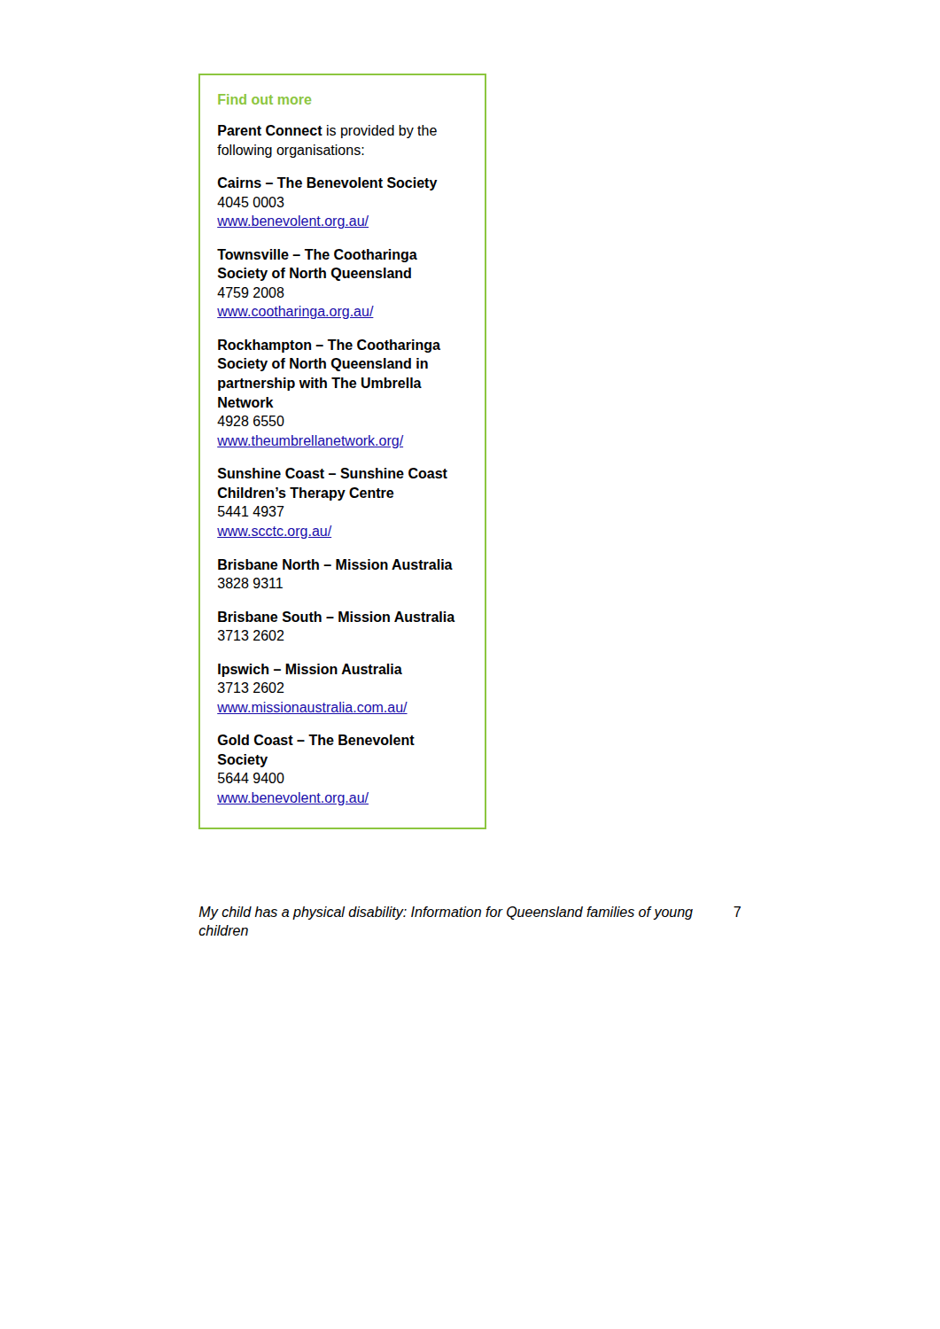Find out more
Parent Connect is provided by the following organisations:
Cairns – The Benevolent Society
4045 0003
www.benevolent.org.au/
Townsville – The Cootharinga Society of North Queensland
4759 2008
www.cootharinga.org.au/
Rockhampton – The Cootharinga Society of North Queensland in partnership with The Umbrella Network
4928 6550
www.theumbrellanetwork.org/
Sunshine Coast – Sunshine Coast Children’s Therapy Centre
5441 4937
www.scctc.org.au/
Brisbane North – Mission Australia
3828 9311
Brisbane South – Mission Australia
3713 2602
Ipswich – Mission Australia
3713 2602
www.missionaustralia.com.au/
Gold Coast – The Benevolent Society
5644 9400
www.benevolent.org.au/
My child has a physical disability: Information for Queensland families of young children
7